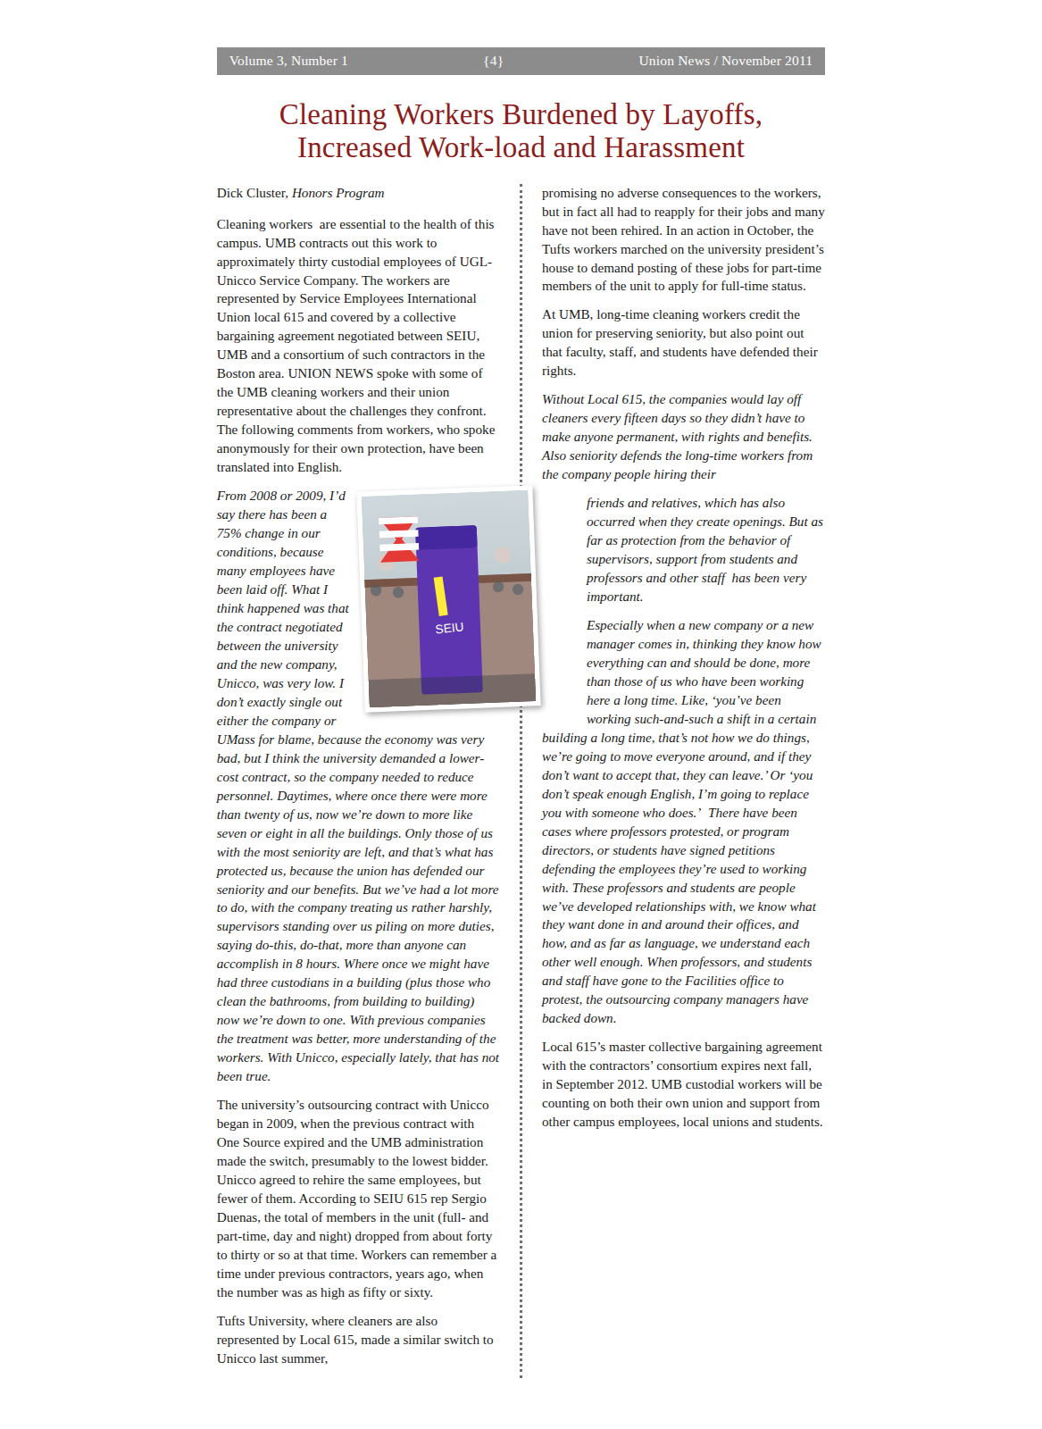Volume 3, Number 1
{4}
Union News / November 2011
Cleaning Workers Burdened by Layoffs,
Increased Work-load and Harassment
Dick Cluster, Honors Program
Cleaning workers are essential to the health of this campus. UMB contracts out this work to approximately thirty custodial employees of UGL-Unicco Service Company. The workers are represented by Service Employees International Union local 615 and covered by a collective bargaining agreement negotiated between SEIU, UMB and a consortium of such contractors in the Boston area. UNION NEWS spoke with some of the UMB cleaning workers and their union representative about the challenges they confront. The following comments from workers, who spoke anonymously for their own protection, have been translated into English.
From 2008 or 2009, I’d say there has been a 75% change in our conditions, because many employees have been laid off. What I think happened was that the contract negotiated between the university and the new company, Unicco, was very low. I don’t exactly single out either the company or UMass for blame, because the economy was very bad, but I think the university demanded a lower-cost contract, so the company needed to reduce personnel. Daytimes, where once there were more than twenty of us, now we’re down to more like seven or eight in all the buildings. Only those of us with the most seniority are left, and that’s what has protected us, because the union has defended our seniority and our benefits. But we’ve had a lot more to do, with the company treating us rather harshly, supervisors standing over us piling on more duties, saying do-this, do-that, more than anyone can accomplish in 8 hours. Where once we might have had three custodians in a building (plus those who clean the bathrooms, from building to building) now we’re down to one. With previous companies the treatment was better, more understanding of the workers. With Unicco, especially lately, that has not been true.
The university’s outsourcing contract with Unicco began in 2009, when the previous contract with One Source expired and the UMB administration made the switch, presumably to the lowest bidder. Unicco agreed to rehire the same employees, but fewer of them. According to SEIU 615 rep Sergio Duenas, the total of members in the unit (full- and part-time, day and night) dropped from about forty to thirty or so at that time. Workers can remember a time under previous contractors, years ago, when the number was as high as fifty or sixty.
Tufts University, where cleaners are also represented by Local 615, made a similar switch to Unicco last summer,
promising no adverse consequences to the workers, but in fact all had to reapply for their jobs and many have not been rehired. In an action in October, the Tufts workers marched on the university president’s house to demand posting of these jobs for part-time members of the unit to apply for full-time status.
At UMB, long-time cleaning workers credit the union for preserving seniority, but also point out that faculty, staff, and students have defended their rights.
Without Local 615, the companies would lay off cleaners every fifteen days so they didn’t have to make anyone permanent, with rights and benefits. Also seniority defends the long-time workers from the company people hiring their
friends and relatives, which has also occurred when they create openings. But as far as protection from the behavior of supervisors, support from students and professors and other staff has been very important.
Especially when a new company or a new manager comes in, thinking they know how everything can and should be done, more than those of us who have been working here a long time. Like, ‘you’ve been working such-and-such a shift in a certain building a long time, that’s not how we do things, we’re going to move everyone around, and if they don’t want to accept that, they can leave.’ Or ‘you don’t speak enough English, I’m going to replace you with someone who does.’ There have been cases where professors protested, or program directors, or students have signed petitions defending the employees they’re used to working with. These professors and students are people we’ve developed relationships with, we know what they want done in and around their offices, and how, and as far as language, we understand each other well enough. When professors, and students and staff have gone to the Facilities office to protest, the outsourcing company managers have backed down.
Local 615’s master collective bargaining agreement with the contractors’ consortium expires next fall, in September 2012. UMB custodial workers will be counting on both their own union and support from other campus employees, local unions and students.